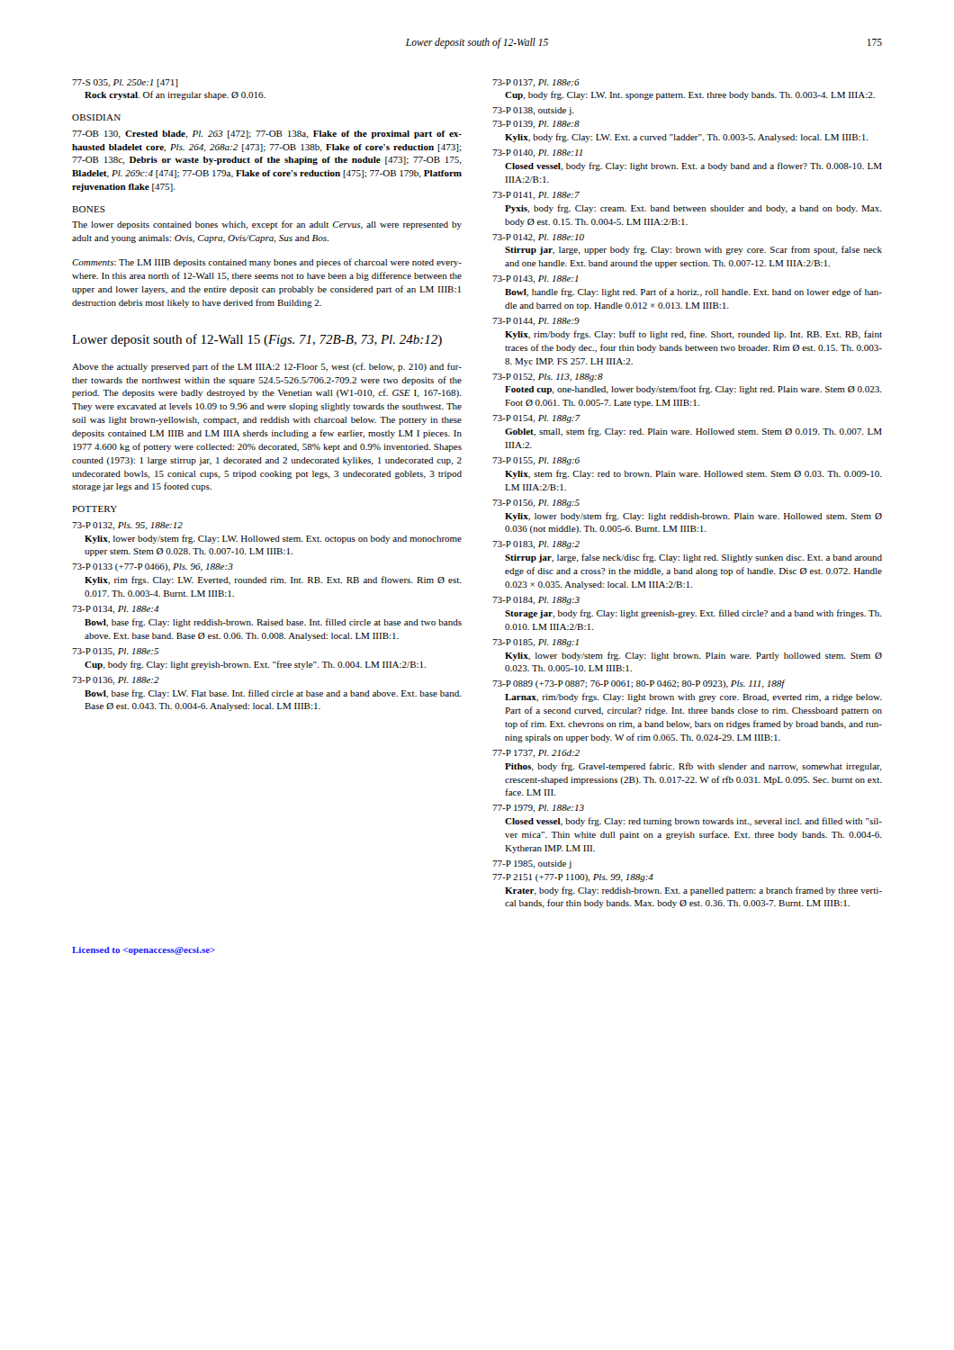Lower deposit south of 12-Wall 15 175
77-S 035, Pl. 250e:1 [471]
Rock crystal. Of an irregular shape. Ø 0.016.
OBSIDIAN
77-OB 130, Crested blade, Pl. 263 [472]; 77-OB 138a, Flake of the proximal part of exhausted bladelet core, Pls. 264, 268a:2 [473]; 77-OB 138b, Flake of core's reduction [473]; 77-OB 138c, Debris or waste by-product of the shaping of the nodule [473]; 77-OB 175, Bladelet, Pl. 269c:4 [474]; 77-OB 179a, Flake of core's reduction [475]; 77-OB 179b, Platform rejuvenation flake [475].
BONES
The lower deposits contained bones which, except for an adult Cervus, all were represented by adult and young animals: Ovis, Capra, Ovis/Capra, Sus and Bos.
Comments: The LM IIIB deposits contained many bones and pieces of charcoal were noted everywhere. In this area north of 12-Wall 15, there seems not to have been a big difference between the upper and lower layers, and the entire deposit can probably be considered part of an LM IIIB:1 destruction debris most likely to have derived from Building 2.
Lower deposit south of 12-Wall 15 (Figs. 71, 72B-B, 73, Pl. 24b:12)
Above the actually preserved part of the LM IIIA:2 12-Floor 5, west (cf. below, p. 210) and further towards the northwest within the square 524.5-526.5/706.2-709.2 were two deposits of the period. The deposits were badly destroyed by the Venetian wall (W1-010, cf. GSE I, 167-168). They were excavated at levels 10.09 to 9.96 and were sloping slightly towards the southwest. The soil was light brown-yellowish, compact, and reddish with charcoal below. The pottery in these deposits contained LM IIIB and LM IIIA sherds including a few earlier, mostly LM I pieces. In 1977 4.600 kg of pottery were collected: 20% decorated, 58% kept and 0.9% inventoried. Shapes counted (1973): 1 large stirrup jar, 1 decorated and 2 undecorated kylikes, 1 undecorated cup, 2 undecorated bowls, 15 conical cups, 5 tripod cooking pot legs, 3 undecorated goblets, 3 tripod storage jar legs and 15 footed cups.
POTTERY
73-P 0132, Pls. 95, 188e:12
Kylix, lower body/stem frg. Clay: LW. Hollowed stem. Ext. octopus on body and monochrome upper stem. Stem Ø 0.028. Th. 0.007-10. LM IIIB:1.
73-P 0133 (+77-P 0466), Pls. 96, 188e:3
Kylix, rim frgs. Clay: LW. Everted, rounded rim. Int. RB. Ext. RB and flowers. Rim Ø est. 0.017. Th. 0.003-4. Burnt. LM IIIB:1.
73-P 0134, Pl. 188e:4
Bowl, base frg. Clay: light reddish-brown. Raised base. Int. filled circle at base and two bands above. Ext. base band. Base Ø est. 0.06. Th. 0.008. Analysed: local. LM IIIB:1.
73-P 0135, Pl. 188e:5
Cup, body frg. Clay: light greyish-brown. Ext. "free style". Th. 0.004. LM IIIA:2/B:1.
73-P 0136, Pl. 188e:2
Bowl, base frg. Clay: LW. Flat base. Int. filled circle at base and a band above. Ext. base band. Base Ø est. 0.043. Th. 0.004-6. Analysed: local. LM IIIB:1.
73-P 0137, Pl. 188e:6
Cup, body frg. Clay: LW. Int. sponge pattern. Ext. three body bands. Th. 0.003-4. LM IIIA:2.
73-P 0138, outside j.
73-P 0139, Pl. 188e:8
Kylix, body frg. Clay: LW. Ext. a curved "ladder". Th. 0.003-5. Analysed: local. LM IIIB:1.
73-P 0140, Pl. 188e:11
Closed vessel, body frg. Clay: light brown. Ext. a body band and a flower? Th. 0.008-10. LM IIIA:2/B:1.
73-P 0141, Pl. 188e:7
Pyxis, body frg. Clay: cream. Ext. band between shoulder and body, a band on body. Max. body Ø est. 0.15. Th. 0.004-5. LM IIIA:2/B:1.
73-P 0142, Pl. 188e:10
Stirrup jar, large, upper body frg. Clay: brown with grey core. Scar from spout, false neck and one handle. Ext. band around the upper section. Th. 0.007-12. LM IIIA:2/B:1.
73-P 0143, Pl. 188e:1
Bowl, handle frg. Clay: light red. Part of a horiz., roll handle. Ext. band on lower edge of handle and barred on top. Handle 0.012 × 0.013. LM IIIB:1.
73-P 0144, Pl. 188e:9
Kylix, rim/body frgs. Clay: buff to light red, fine. Short, rounded lip. Int. RB. Ext. RB, faint traces of the body dec., four thin body bands between two broader. Rim Ø est. 0.15. Th. 0.003-8. Myc IMP. FS 257. LH IIIA:2.
73-P 0152, Pls. 113, 188g:8
Footed cup, one-handled, lower body/stem/foot frg. Clay: light red. Plain ware. Stem Ø 0.023. Foot Ø 0.061. Th. 0.005-7. Late type. LM IIIB:1.
73-P 0154, Pl. 188g:7
Goblet, small, stem frg. Clay: red. Plain ware. Hollowed stem. Stem Ø 0.019. Th. 0.007. LM IIIA:2.
73-P 0155, Pl. 188g:6
Kylix, stem frg. Clay: red to brown. Plain ware. Hollowed stem. Stem Ø 0.03. Th. 0.009-10. LM IIIA:2/B:1.
73-P 0156, Pl. 188g:5
Kylix, lower body/stem frg. Clay: light reddish-brown. Plain ware. Hollowed stem. Stem Ø 0.036 (not middle). Th. 0.005-6. Burnt. LM IIIB:1.
73-P 0183, Pl. 188g:2
Stirrup jar, large, false neck/disc frg. Clay: light red. Slightly sunken disc. Ext. a band around edge of disc and a cross? in the middle, a band along top of handle. Disc Ø est. 0.072. Handle 0.023 × 0.035. Analysed: local. LM IIIA:2/B:1.
73-P 0184, Pl. 188g:3
Storage jar, body frg. Clay: light greenish-grey. Ext. filled circle? and a band with fringes. Th. 0.010. LM IIIA:2/B:1.
73-P 0185, Pl. 188g:1
Kylix, lower body/stem frg. Clay: light brown. Plain ware. Partly hollowed stem. Stem Ø 0.023. Th. 0.005-10. LM IIIB:1.
73-P 0889 (+73-P 0887; 76-P 0061; 80-P 0462; 80-P 0923), Pls. 111, 188f
Larnax, rim/body frgs. Clay: light brown with grey core. Broad, everted rim, a ridge below. Part of a second curved, circular? ridge. Int. three bands close to rim. Chessboard pattern on top of rim. Ext. chevrons on rim, a band below, bars on ridges framed by broad bands, and running spirals on upper body. W of rim 0.065. Th. 0.024-29. LM IIIB:1.
77-P 1737, Pl. 216d:2
Pithos, body frg. Gravel-tempered fabric. Rfb with slender and narrow, somewhat irregular, crescent-shaped impressions (2B). Th. 0.017-22. W of rfb 0.031. MpL 0.095. Sec. burnt on ext. face. LM III.
77-P 1979, Pl. 188e:13
Closed vessel, body frg. Clay: red turning brown towards int., several incl. and filled with "silver mica". Thin white dull paint on a greyish surface. Ext. three body bands. Th. 0.004-6. Kytheran IMP. LM III.
77-P 1985, outside j
77-P 2151 (+77-P 1100), Pls. 99, 188g:4
Krater, body frg. Clay: reddish-brown. Ext. a panelled pattern: a branch framed by three vertical bands, four thin body bands. Max. body Ø est. 0.36. Th. 0.003-7. Burnt. LM IIIB:1.
Licensed to <openaccess@ecsi.se>